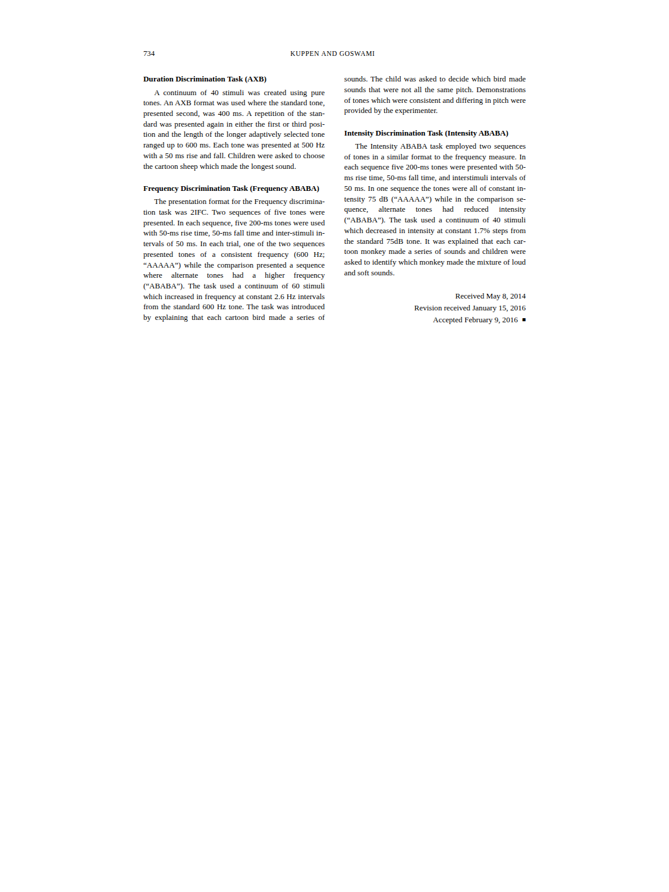734 Kuppen and Goswami
Duration Discrimination Task (AXB)
A continuum of 40 stimuli was created using pure tones. An AXB format was used where the standard tone, presented second, was 400 ms. A repetition of the standard was presented again in either the first or third position and the length of the longer adaptively selected tone ranged up to 600 ms. Each tone was presented at 500 Hz with a 50 ms rise and fall. Children were asked to choose the cartoon sheep which made the longest sound.
Frequency Discrimination Task (Frequency ABABA)
The presentation format for the Frequency discrimination task was 2IFC. Two sequences of five tones were presented. In each sequence, five 200-ms tones were used with 50-ms rise time, 50-ms fall time and inter-stimuli intervals of 50 ms. In each trial, one of the two sequences presented tones of a consistent frequency (600 Hz; “AAAAA”) while the comparison presented a sequence where alternate tones had a higher frequency (“ABABA”). The task used a continuum of 60 stimuli which increased in frequency at constant 2.6 Hz intervals from the standard 600 Hz tone. The task was introduced by explaining that each cartoon bird made a series of sounds. The child was asked to decide which bird made sounds that were not all the same pitch. Demonstrations of tones which were consistent and differing in pitch were provided by the experimenter.
Intensity Discrimination Task (Intensity ABABA)
The Intensity ABABA task employed two sequences of tones in a similar format to the frequency measure. In each sequence five 200-ms tones were presented with 50-ms rise time, 50-ms fall time, and interstimuli intervals of 50 ms. In one sequence the tones were all of constant intensity 75 dB (“AAAAA”) while in the comparison sequence, alternate tones had reduced intensity (“ABABA”). The task used a continuum of 40 stimuli which decreased in intensity at constant 1.7% steps from the standard 75dB tone. It was explained that each cartoon monkey made a series of sounds and children were asked to identify which monkey made the mixture of loud and soft sounds.
Received May 8, 2014
Revision received January 15, 2016
Accepted February 9, 2016 ■